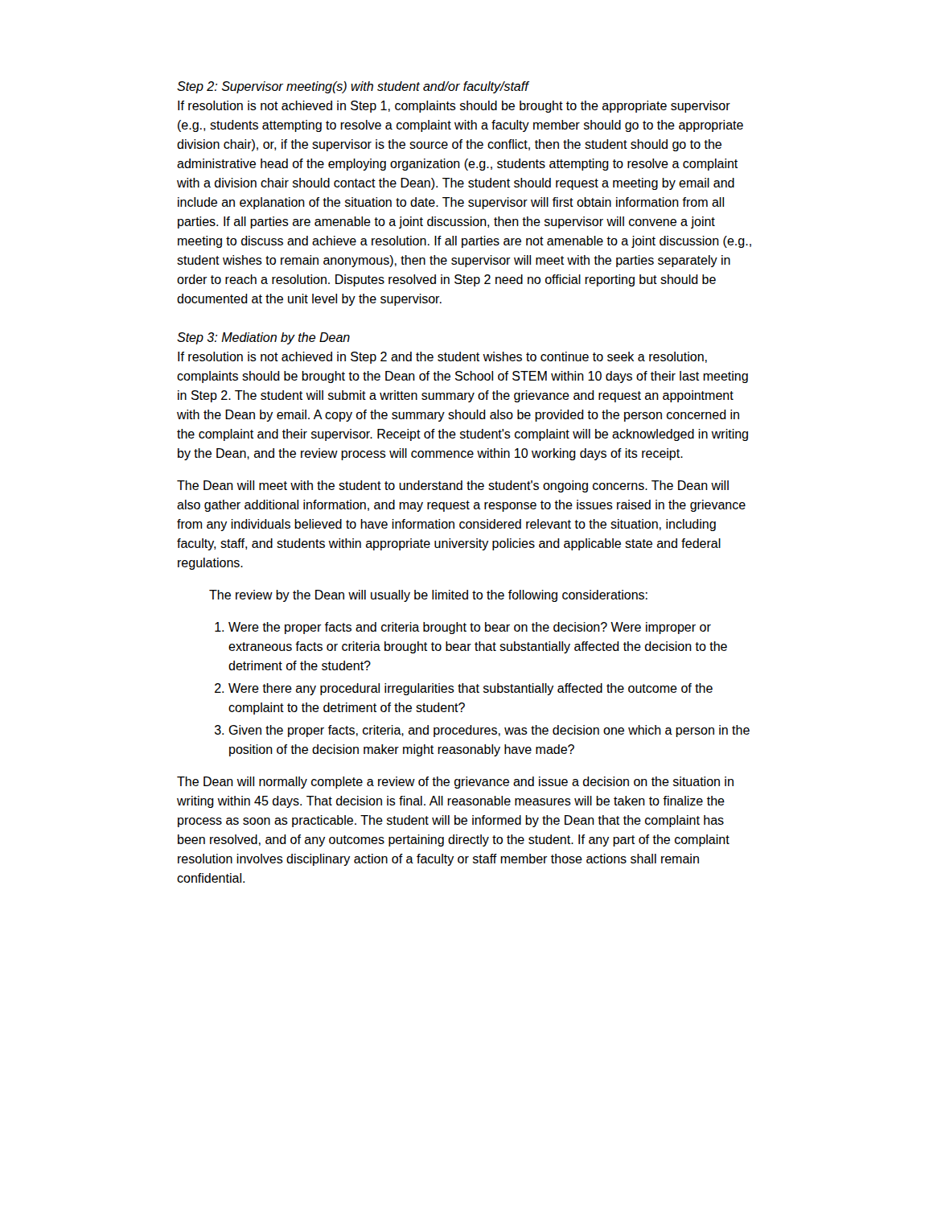Step 2: Supervisor meeting(s) with student and/or faculty/staff
If resolution is not achieved in Step 1, complaints should be brought to the appropriate supervisor (e.g., students attempting to resolve a complaint with a faculty member should go to the appropriate division chair), or, if the supervisor is the source of the conflict, then the student should go to the administrative head of the employing organization (e.g., students attempting to resolve a complaint with a division chair should contact the Dean). The student should request a meeting by email and include an explanation of the situation to date. The supervisor will first obtain information from all parties. If all parties are amenable to a joint discussion, then the supervisor will convene a joint meeting to discuss and achieve a resolution. If all parties are not amenable to a joint discussion (e.g., student wishes to remain anonymous), then the supervisor will meet with the parties separately in order to reach a resolution. Disputes resolved in Step 2 need no official reporting but should be documented at the unit level by the supervisor.
Step 3: Mediation by the Dean
If resolution is not achieved in Step 2 and the student wishes to continue to seek a resolution, complaints should be brought to the Dean of the School of STEM within 10 days of their last meeting in Step 2. The student will submit a written summary of the grievance and request an appointment with the Dean by email. A copy of the summary should also be provided to the person concerned in the complaint and their supervisor. Receipt of the student's complaint will be acknowledged in writing by the Dean, and the review process will commence within 10 working days of its receipt.
The Dean will meet with the student to understand the student's ongoing concerns. The Dean will also gather additional information, and may request a response to the issues raised in the grievance from any individuals believed to have information considered relevant to the situation, including faculty, staff, and students within appropriate university policies and applicable state and federal regulations.
The review by the Dean will usually be limited to the following considerations:
Were the proper facts and criteria brought to bear on the decision? Were improper or extraneous facts or criteria brought to bear that substantially affected the decision to the detriment of the student?
Were there any procedural irregularities that substantially affected the outcome of the complaint to the detriment of the student?
Given the proper facts, criteria, and procedures, was the decision one which a person in the position of the decision maker might reasonably have made?
The Dean will normally complete a review of the grievance and issue a decision on the situation in writing within 45 days. That decision is final. All reasonable measures will be taken to finalize the process as soon as practicable. The student will be informed by the Dean that the complaint has been resolved, and of any outcomes pertaining directly to the student. If any part of the complaint resolution involves disciplinary action of a faculty or staff member those actions shall remain confidential.